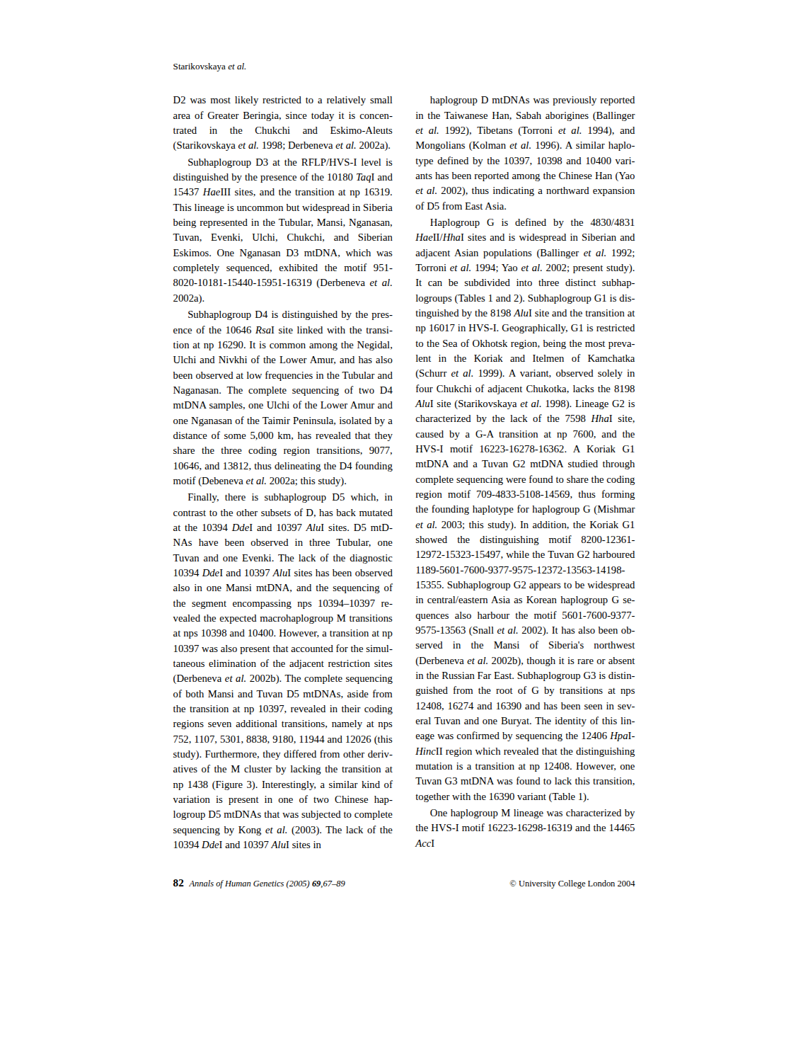Starikovskaya et al.
D2 was most likely restricted to a relatively small area of Greater Beringia, since today it is concentrated in the Chukchi and Eskimo-Aleuts (Starikovskaya et al. 1998; Derbeneva et al. 2002a).
Subhaplogroup D3 at the RFLP/HVS-I level is distinguished by the presence of the 10180 Taq I and 15437 Hae III sites, and the transition at np 16319. This lineage is uncommon but widespread in Siberia being represented in the Tubular, Mansi, Nganasan, Tuvan, Evenki, Ulchi, Chukchi, and Siberian Eskimos. One Nganasan D3 mtDNA, which was completely sequenced, exhibited the motif 951-8020-10181-15440-15951-16319 (Derbeneva et al. 2002a).
Subhaplogroup D4 is distinguished by the presence of the 10646 Rsa I site linked with the transition at np 16290. It is common among the Negidal, Ulchi and Nivkhi of the Lower Amur, and has also been observed at low frequencies in the Tubular and Naganasan. The complete sequencing of two D4 mtDNA samples, one Ulchi of the Lower Amur and one Nganasan of the Taimir Peninsula, isolated by a distance of some 5,000 km, has revealed that they share the three coding region transitions, 9077, 10646, and 13812, thus delineating the D4 founding motif (Debeneva et al. 2002a; this study).
Finally, there is subhaplogroup D5 which, in contrast to the other subsets of D, has back mutated at the 10394 Dde I and 10397 Alu I sites. D5 mtDNAs have been observed in three Tubular, one Tuvan and one Evenki. The lack of the diagnostic 10394 Dde I and 10397 Alu I sites has been observed also in one Mansi mtDNA, and the sequencing of the segment encompassing nps 10394–10397 revealed the expected macrohaplogroup M transitions at nps 10398 and 10400. However, a transition at np 10397 was also present that accounted for the simultaneous elimination of the adjacent restriction sites (Derbeneva et al. 2002b). The complete sequencing of both Mansi and Tuvan D5 mtDNAs, aside from the transition at np 10397, revealed in their coding regions seven additional transitions, namely at nps 752, 1107, 5301, 8838, 9180, 11944 and 12026 (this study). Furthermore, they differed from other derivatives of the M cluster by lacking the transition at np 1438 (Figure 3). Interestingly, a similar kind of variation is present in one of two Chinese haplogroup D5 mtDNAs that was subjected to complete sequencing by Kong et al. (2003). The lack of the 10394 Dde I and 10397 Alu I sites in
haplogroup D mtDNAs was previously reported in the Taiwanese Han, Sabah aborigines (Ballinger et al. 1992), Tibetans (Torroni et al. 1994), and Mongolians (Kolman et al. 1996). A similar haplotype defined by the 10397, 10398 and 10400 variants has been reported among the Chinese Han (Yao et al. 2002), thus indicating a northward expansion of D5 from East Asia.
Haplogroup G is defined by the 4830/4831 Hae II/Hha I sites and is widespread in Siberian and adjacent Asian populations (Ballinger et al. 1992; Torroni et al. 1994; Yao et al. 2002; present study). It can be subdivided into three distinct subhaplogroups (Tables 1 and 2). Subhaplogroup G1 is distinguished by the 8198 Alu I site and the transition at np 16017 in HVS-I. Geographically, G1 is restricted to the Sea of Okhotsk region, being the most prevalent in the Koriak and Itelmen of Kamchatka (Schurr et al. 1999). A variant, observed solely in four Chukchi of adjacent Chukotka, lacks the 8198 Alu I site (Starikovskaya et al. 1998). Lineage G2 is characterized by the lack of the 7598 Hha I site, caused by a G-A transition at np 7600, and the HVS-I motif 16223-16278-16362. A Koriak G1 mtDNA and a Tuvan G2 mtDNA studied through complete sequencing were found to share the coding region motif 709-4833-5108-14569, thus forming the founding haplotype for haplogroup G (Mishmar et al. 2003; this study). In addition, the Koriak G1 showed the distinguishing motif 8200-12361-12972-15323-15497, while the Tuvan G2 harboured 1189-5601-7600-9377-9575-12372-13563-14198-15355. Subhaplogroup G2 appears to be widespread in central/eastern Asia as Korean haplogroup G sequences also harbour the motif 5601-7600-9377-9575-13563 (Snall et al. 2002). It has also been observed in the Mansi of Siberia's northwest (Derbeneva et al. 2002b), though it is rare or absent in the Russian Far East. Subhaplogroup G3 is distinguished from the root of G by transitions at nps 12408, 16274 and 16390 and has been seen in several Tuvan and one Buryat. The identity of this lineage was confirmed by sequencing the 12406 Hpa I-Hinc II region which revealed that the distinguishing mutation is a transition at np 12408. However, one Tuvan G3 mtDNA was found to lack this transition, together with the 16390 variant (Table 1).
One haplogroup M lineage was characterized by the HVS-I motif 16223-16298-16319 and the 14465 Acc I
82 Annals of Human Genetics (2005) 69,67–89
© University College London 2004